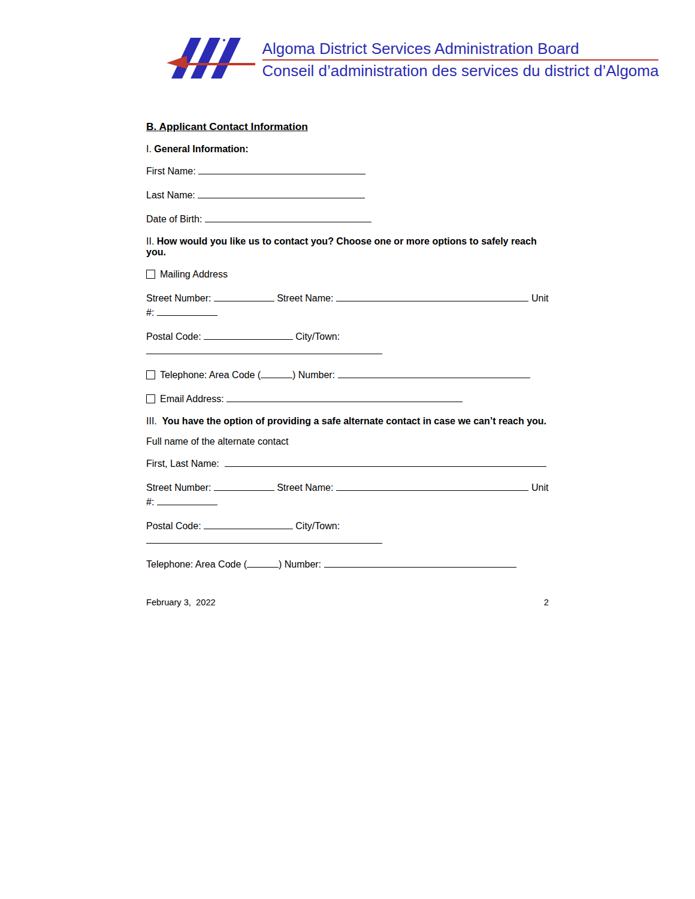Algoma District Services Administration Board
Conseil d’administration des services du district d’Algoma
B. Applicant Contact Information
I. General Information:
First Name:
Last Name:
Date of Birth:
II. How would you like us to contact you? Choose one or more options to safely reach you.
Mailing Address
Street Number: Street Name: Unit #:
Postal Code: City/Town:
Telephone: Area Code ( ) Number:
Email Address:
III. You have the option of providing a safe alternate contact in case we can’t reach you.
Full name of the alternate contact
First, Last Name:
Street Number: Street Name: Unit #:
Postal Code: City/Town:
Telephone: Area Code ( ) Number:
February 3, 2022 2